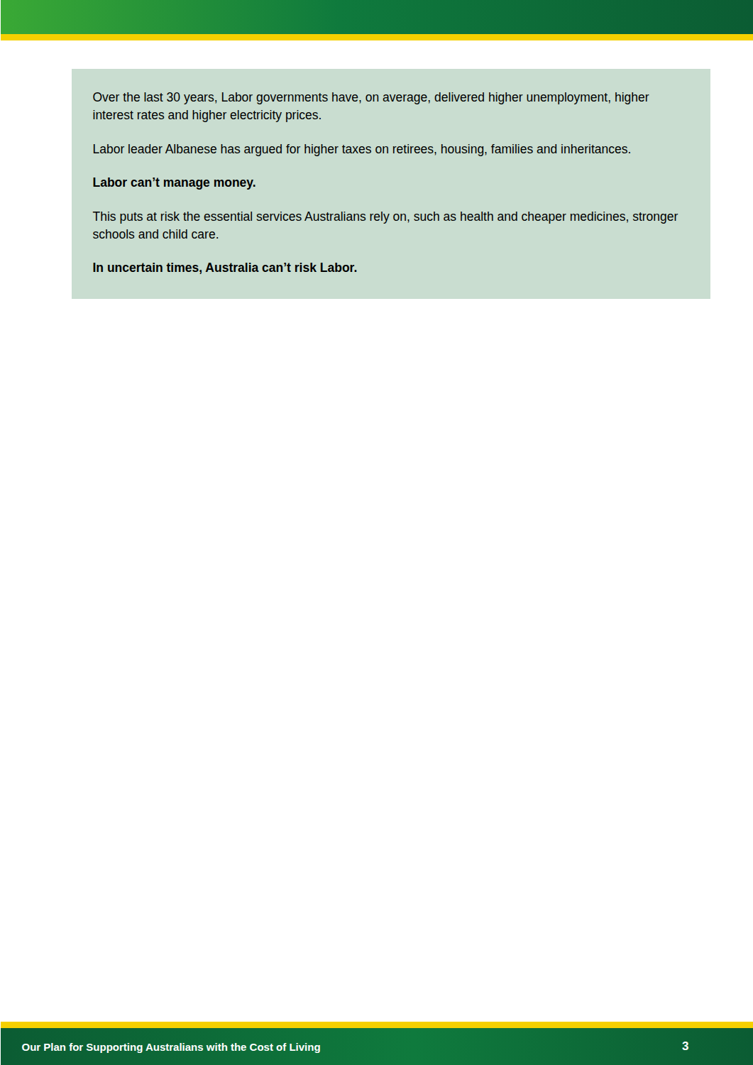Over the last 30 years, Labor governments have, on average, delivered higher unemployment, higher interest rates and higher electricity prices.
Labor leader Albanese has argued for higher taxes on retirees, housing, families and inheritances.
Labor can’t manage money.
This puts at risk the essential services Australians rely on, such as health and cheaper medicines, stronger schools and child care.
In uncertain times, Australia can’t risk Labor.
Our Plan for Supporting Australians with the Cost of Living 3